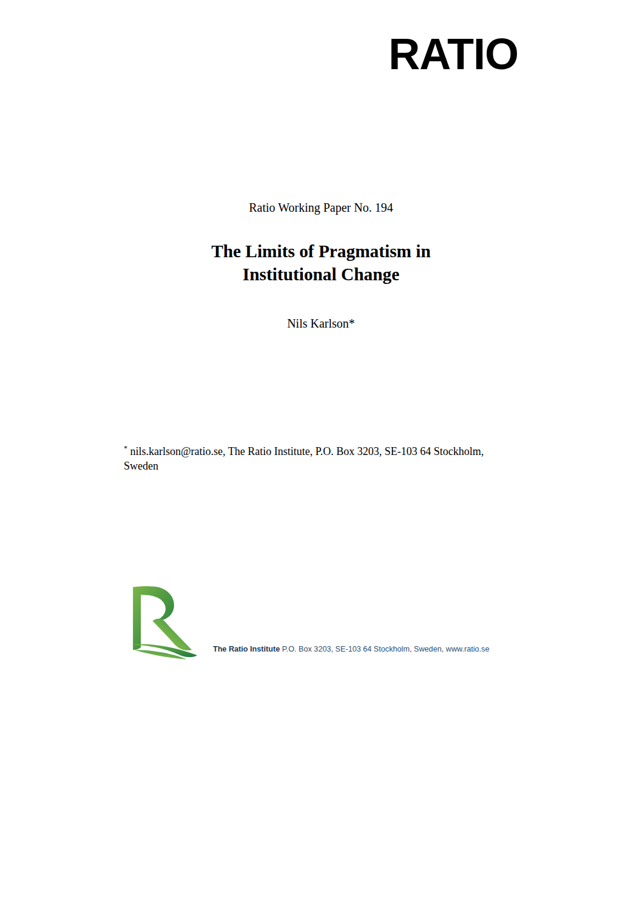RATIO
Ratio Working Paper No. 194
The Limits of Pragmatism in
Institutional Change
Nils Karlson*
* nils.karlson@ratio.se, The Ratio Institute, P.O. Box 3203, SE-103 64 Stockholm, Sweden
The Ratio Institute P.O. Box 3203, SE-103 64 Stockholm, Sweden, www.ratio.se